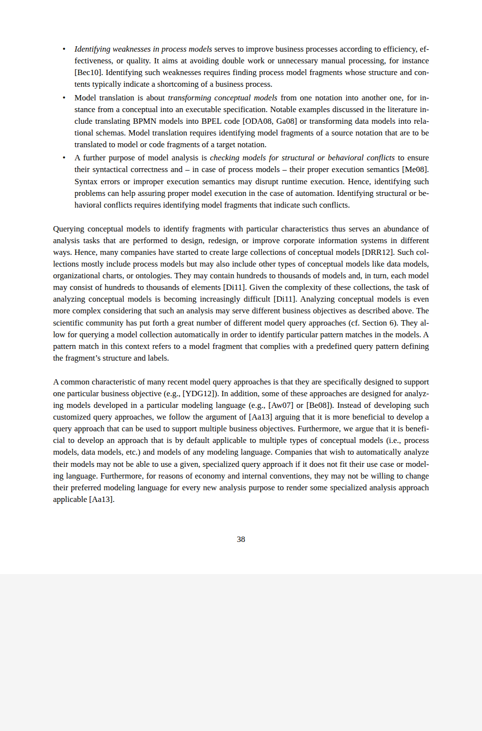Identifying weaknesses in process models serves to improve business processes according to efficiency, effectiveness, or quality. It aims at avoiding double work or unnecessary manual processing, for instance [Bec10]. Identifying such weaknesses requires finding process model fragments whose structure and contents typically indicate a shortcoming of a business process.
Model translation is about transforming conceptual models from one notation into another one, for instance from a conceptual into an executable specification. Notable examples discussed in the literature include translating BPMN models into BPEL code [ODA08, Ga08] or transforming data models into relational schemas. Model translation requires identifying model fragments of a source notation that are to be translated to model or code fragments of a target notation.
A further purpose of model analysis is checking models for structural or behavioral conflicts to ensure their syntactical correctness and – in case of process models – their proper execution semantics [Me08]. Syntax errors or improper execution semantics may disrupt runtime execution. Hence, identifying such problems can help assuring proper model execution in the case of automation. Identifying structural or behavioral conflicts requires identifying model fragments that indicate such conflicts.
Querying conceptual models to identify fragments with particular characteristics thus serves an abundance of analysis tasks that are performed to design, redesign, or improve corporate information systems in different ways. Hence, many companies have started to create large collections of conceptual models [DRR12]. Such collections mostly include process models but may also include other types of conceptual models like data models, organizational charts, or ontologies. They may contain hundreds to thousands of models and, in turn, each model may consist of hundreds to thousands of elements [Di11]. Given the complexity of these collections, the task of analyzing conceptual models is becoming increasingly difficult [Di11]. Analyzing conceptual models is even more complex considering that such an analysis may serve different business objectives as described above. The scientific community has put forth a great number of different model query approaches (cf. Section 6). They allow for querying a model collection automatically in order to identify particular pattern matches in the models. A pattern match in this context refers to a model fragment that complies with a predefined query pattern defining the fragment’s structure and labels.
A common characteristic of many recent model query approaches is that they are specifically designed to support one particular business objective (e.g., [YDG12]). In addition, some of these approaches are designed for analyzing models developed in a particular modeling language (e.g., [Aw07] or [Be08]). Instead of developing such customized query approaches, we follow the argument of [Aa13] arguing that it is more beneficial to develop a query approach that can be used to support multiple business objectives. Furthermore, we argue that it is beneficial to develop an approach that is by default applicable to multiple types of conceptual models (i.e., process models, data models, etc.) and models of any modeling language. Companies that wish to automatically analyze their models may not be able to use a given, specialized query approach if it does not fit their use case or modeling language. Furthermore, for reasons of economy and internal conventions, they may not be willing to change their preferred modeling language for every new analysis purpose to render some specialized analysis approach applicable [Aa13].
38